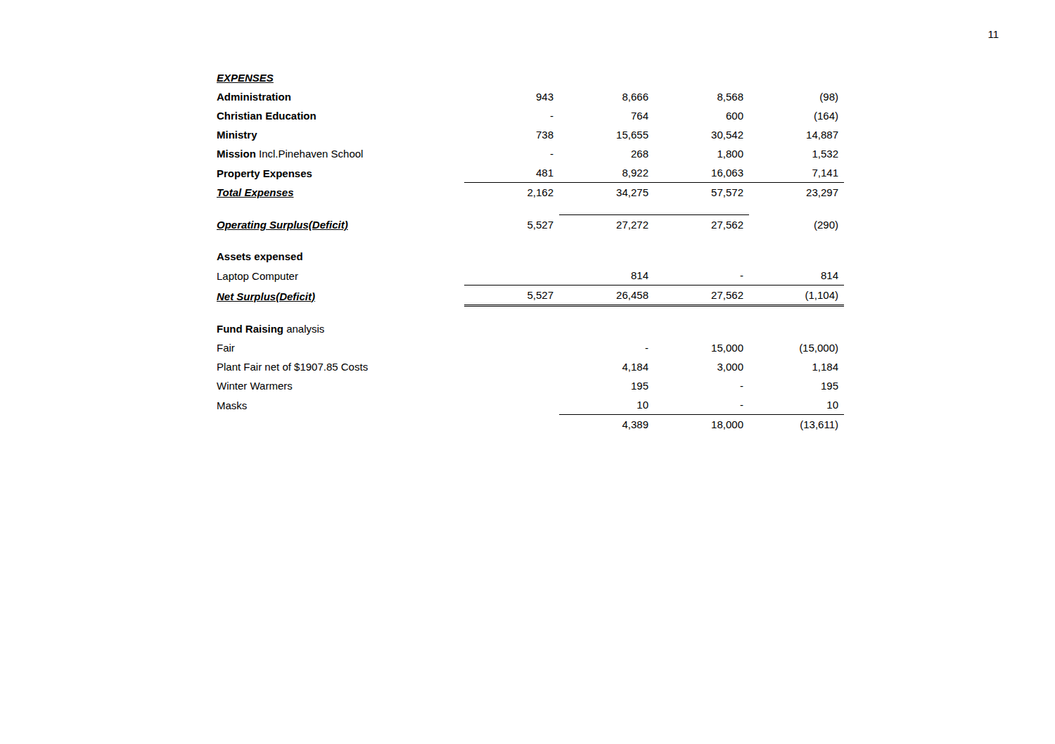11
| EXPENSES | | | | |
| Administration | 943 | 8,666 | 8,568 | (98) |
| Christian Education | - | 764 | 600 | (164) |
| Ministry | 738 | 15,655 | 30,542 | 14,887 |
| Mission Incl.Pinehaven School | - | 268 | 1,800 | 1,532 |
| Property Expenses | 481 | 8,922 | 16,063 | 7,141 |
| Total Expenses | 2,162 | 34,275 | 57,572 | 23,297 |
| Operating Surplus(Deficit) | 5,527 | 27,272 | 27,562 | (290) |
| Assets expensed | | | | |
| Laptop Computer | | 814 | - | 814 |
| Net Surplus(Deficit) | 5,527 | 26,458 | 27,562 | (1,104) |
| Fund Raising analysis | | | | |
| Fair | | - | 15,000 | (15,000) |
| Plant Fair net of $1907.85 Costs | | 4,184 | 3,000 | 1,184 |
| Winter Warmers | | 195 | - | 195 |
| Masks | | 10 | - | 10 |
| | | 4,389 | 18,000 | (13,611) |